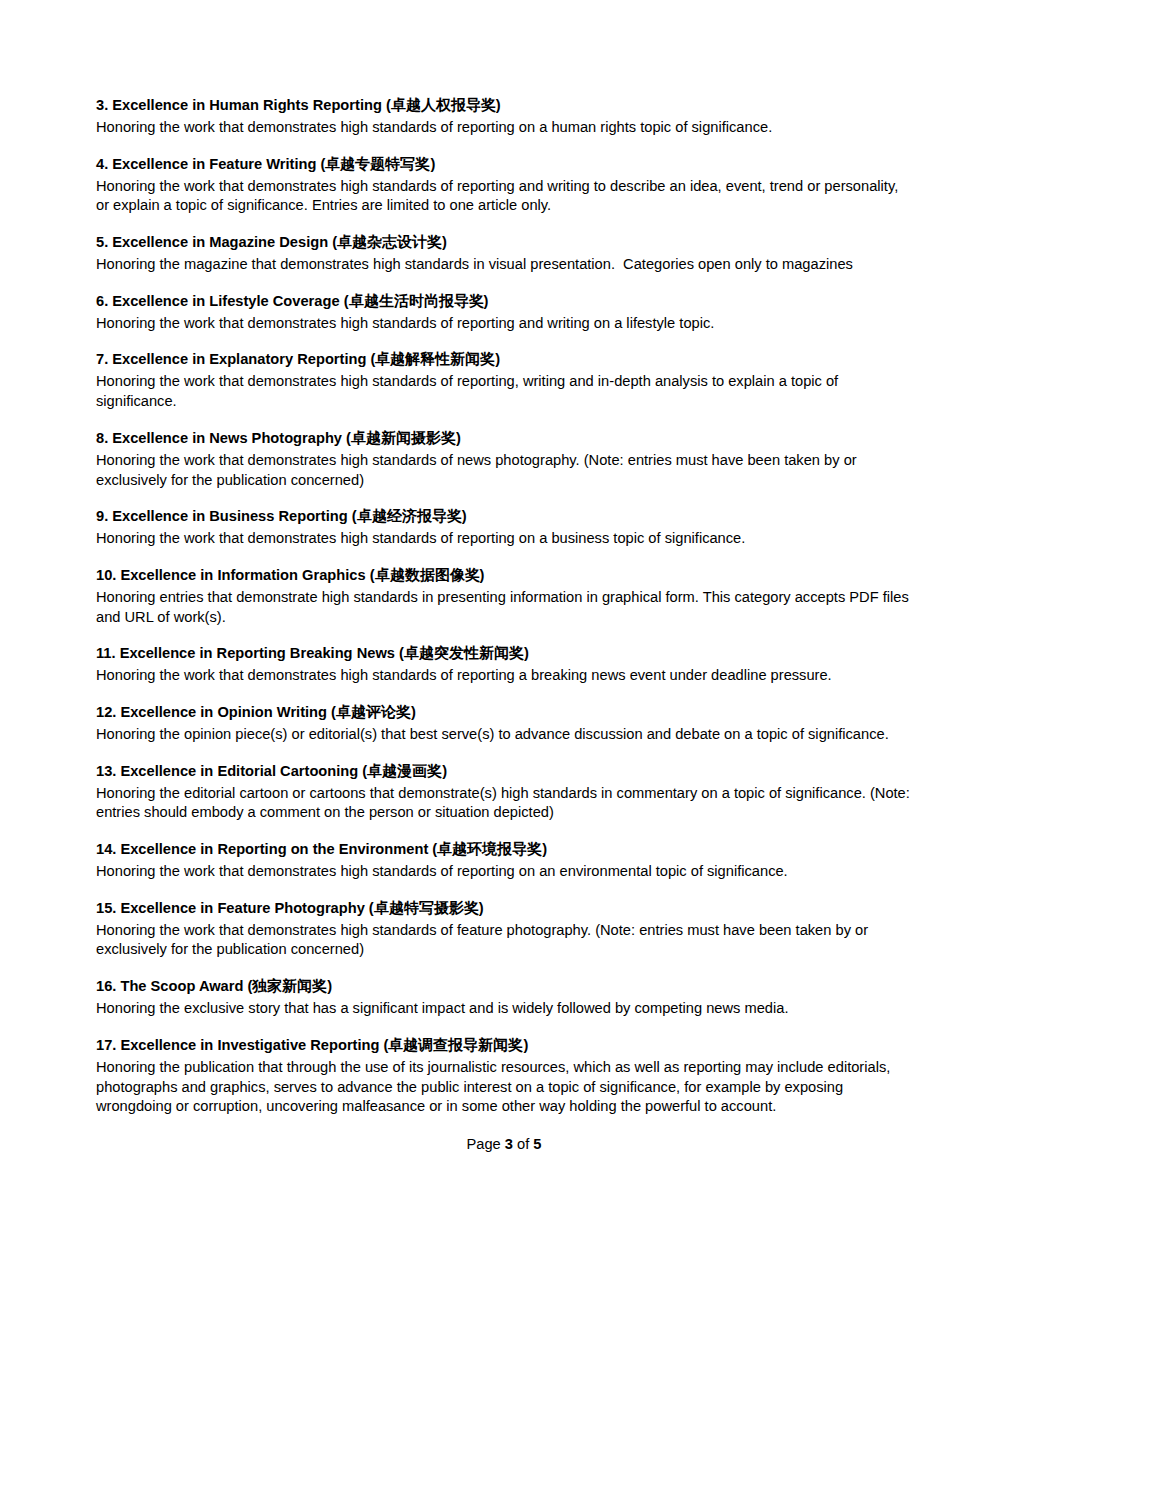3. Excellence in Human Rights Reporting (卓越人权报导奖)
Honoring the work that demonstrates high standards of reporting on a human rights topic of significance.
4. Excellence in Feature Writing (卓越专题特写奖)
Honoring the work that demonstrates high standards of reporting and writing to describe an idea, event, trend or personality, or explain a topic of significance. Entries are limited to one article only.
5. Excellence in Magazine Design (卓越杂志设计奖)
Honoring the magazine that demonstrates high standards in visual presentation. Categories open only to magazines
6. Excellence in Lifestyle Coverage (卓越生活时尚报导奖)
Honoring the work that demonstrates high standards of reporting and writing on a lifestyle topic.
7. Excellence in Explanatory Reporting (卓越解释性新闻奖)
Honoring the work that demonstrates high standards of reporting, writing and in-depth analysis to explain a topic of significance.
8. Excellence in News Photography (卓越新闻摄影奖)
Honoring the work that demonstrates high standards of news photography. (Note: entries must have been taken by or exclusively for the publication concerned)
9. Excellence in Business Reporting (卓越经济报导奖)
Honoring the work that demonstrates high standards of reporting on a business topic of significance.
10. Excellence in Information Graphics (卓越数据图像奖)
Honoring entries that demonstrate high standards in presenting information in graphical form. This category accepts PDF files and URL of work(s).
11. Excellence in Reporting Breaking News (卓越突发性新闻奖)
Honoring the work that demonstrates high standards of reporting a breaking news event under deadline pressure.
12. Excellence in Opinion Writing (卓越评论奖)
Honoring the opinion piece(s) or editorial(s) that best serve(s) to advance discussion and debate on a topic of significance.
13. Excellence in Editorial Cartooning (卓越漫画奖)
Honoring the editorial cartoon or cartoons that demonstrate(s) high standards in commentary on a topic of significance. (Note: entries should embody a comment on the person or situation depicted)
14. Excellence in Reporting on the Environment (卓越环境报导奖)
Honoring the work that demonstrates high standards of reporting on an environmental topic of significance.
15. Excellence in Feature Photography (卓越特写摄影奖)
Honoring the work that demonstrates high standards of feature photography. (Note: entries must have been taken by or exclusively for the publication concerned)
16. The Scoop Award (独家新闻奖)
Honoring the exclusive story that has a significant impact and is widely followed by competing news media.
17. Excellence in Investigative Reporting (卓越调查报导新闻奖)
Honoring the publication that through the use of its journalistic resources, which as well as reporting may include editorials, photographs and graphics, serves to advance the public interest on a topic of significance, for example by exposing wrongdoing or corruption, uncovering malfeasance or in some other way holding the powerful to account.
Page 3 of 5